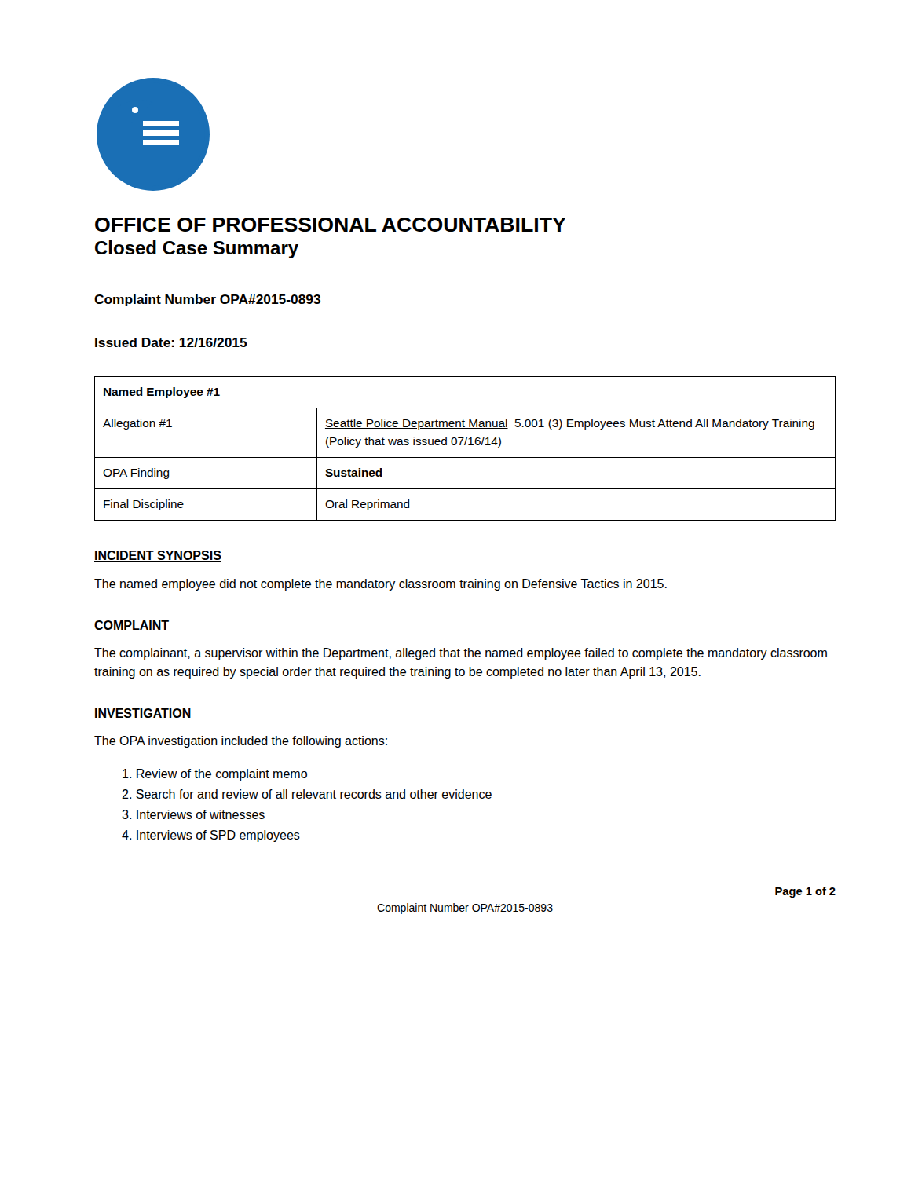OFFICE OF PROFESSIONAL ACCOUNTABILITY
Closed Case Summary
Complaint Number OPA#2015-0893
Issued Date: 12/16/2015
| Named Employee #1 |
| Allegation #1 | Seattle Police Department Manual 5.001 (3) Employees Must Attend All Mandatory Training (Policy that was issued 07/16/14) |
| OPA Finding | Sustained |
| Final Discipline | Oral Reprimand |
INCIDENT SYNOPSIS
The named employee did not complete the mandatory classroom training on Defensive Tactics in 2015.
COMPLAINT
The complainant, a supervisor within the Department, alleged that the named employee failed to complete the mandatory classroom training on as required by special order that required the training to be completed no later than April 13, 2015.
INVESTIGATION
The OPA investigation included the following actions:
Review of the complaint memo
Search for and review of all relevant records and other evidence
Interviews of witnesses
Interviews of SPD employees
Page 1 of 2
Complaint Number OPA#2015-0893